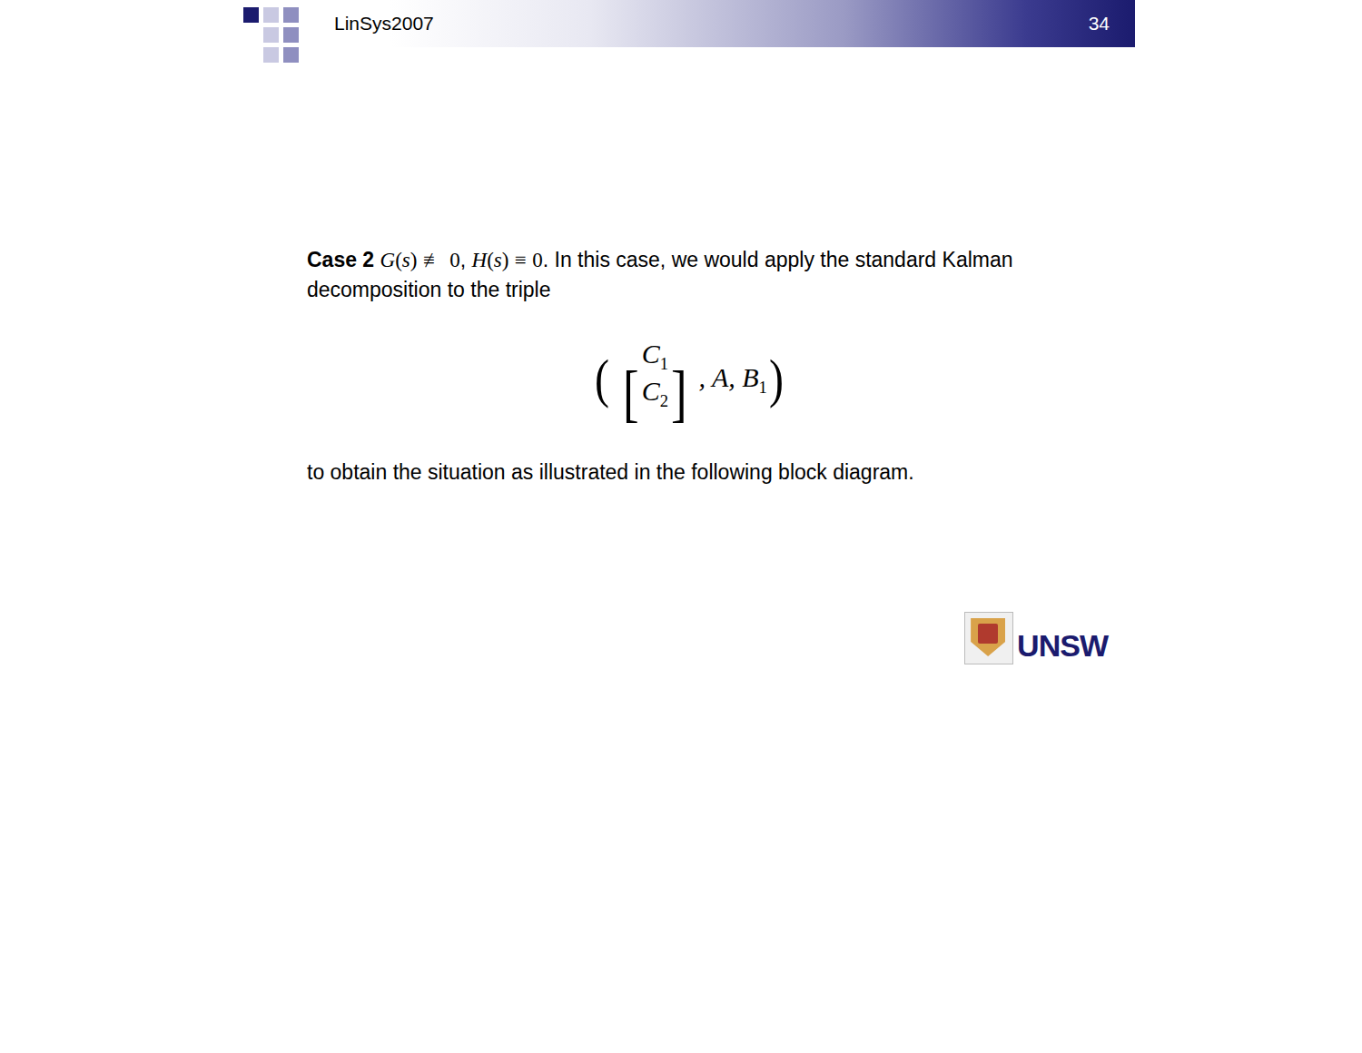LinSys2007
34
Case 2 G(s) ≢ 0, H(s) ≡ 0. In this case, we would apply the standard Kalman decomposition to the triple
([C1
C2], A, B1)
to obtain the situation as illustrated in the following block diagram.
UNSW